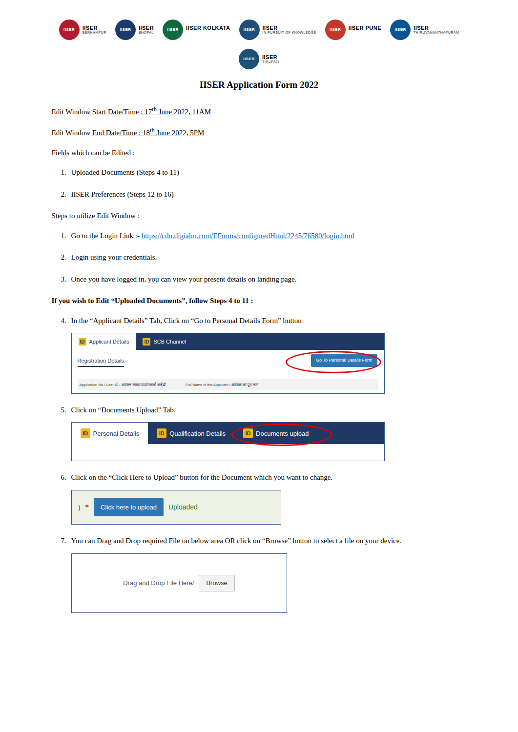IISER
IISER BERHAMPUR
IISER
IISER BHOPAL
IISER
IISER KOLKATA
IISER
IISER IN PURSUIT OF KNOWLEDGE
IISER
IISER PUNE
IISER
IISER THIRUVANANTHAPURAM
IISER
IISER TIRUPATI
IISER Application Form 2022
Edit Window Start Date/Time : 17th June 2022, 11AM
Edit Window End Date/Time : 18th June 2022, 5PM
Fields which can be Edited :
Uploaded Documents (Steps 4 to 11)
IISER Preferences (Steps 12 to 16)
Steps to utilize Edit Window :
Go to the Login Link :- https://cdn.digialm.com/EForms/configuredHtml/2245/76580/login.html
Login using your credentials.
Once you have logged in, you can view your present details on landing page.
If you wish to Edit “Uploaded Documents”, follow Steps 4 to 11 :
In the “Applicant Details” Tab, Click on “Go to Personal Details Form” button
ID Applicant Details
ID SCB Channel
Registration Details
Go To Personal Details Form
Application No./ User ID / आवेदन संख्या/उपयोगकर्ता आईडी Full Name of the Applicant / आवेदक का पूरा नाम
Click on “Documents Upload” Tab.
ID Personal Details
ID Qualification Details
ID Documents upload
Click on the “Click Here to Upload” button for the Document which you want to change.
) * Click here to upload Uploaded
You can Drag and Drop required File on below area OR click on “Browse” button to select a file on your device.
Drag and Drop File Here/ Browse